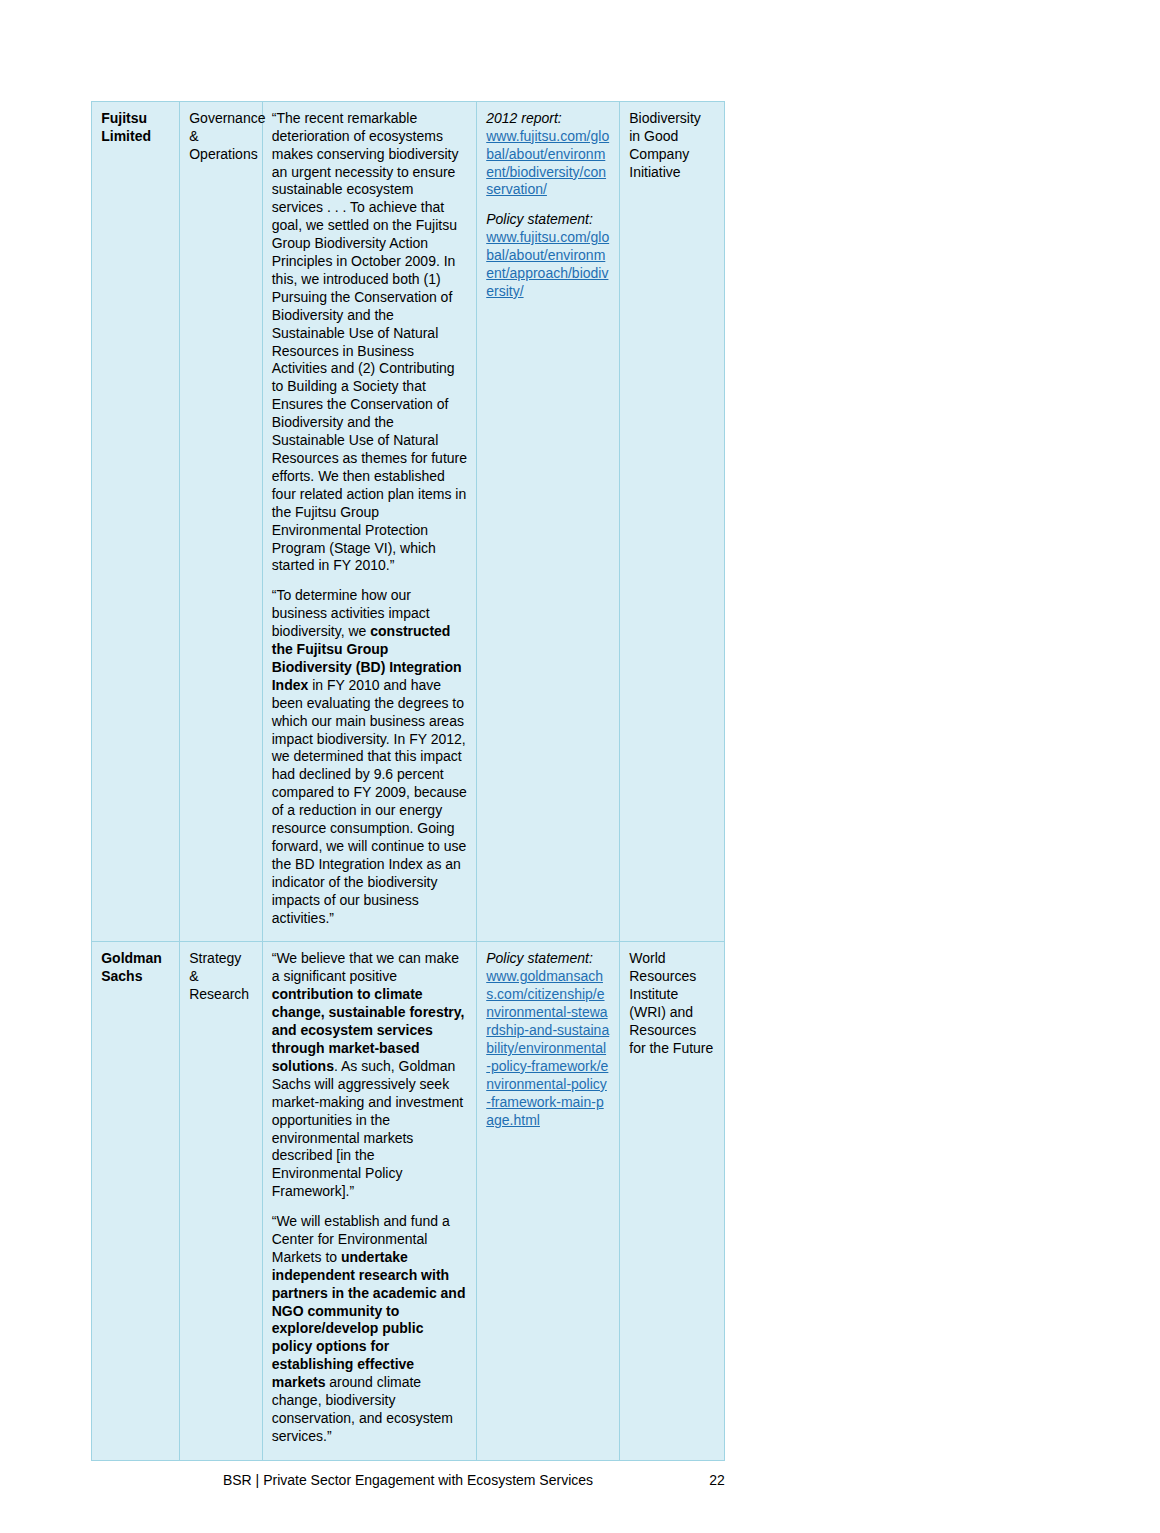| Fujitsu Limited | Governance & Operations | “The recent remarkable deterioration of ecosystems makes conserving biodiversity an urgent necessity to ensure sustainable ecosystem services . . . To achieve that goal, we settled on the Fujitsu Group Biodiversity Action Principles in October 2009. In this, we introduced both (1) Pursuing the Conservation of Biodiversity and the Sustainable Use of Natural Resources in Business Activities and (2) Contributing to Building a Society that Ensures the Conservation of Biodiversity and the Sustainable Use of Natural Resources as themes for future efforts. We then established four related action plan items in the Fujitsu Group Environmental Protection Program (Stage VI), which started in FY 2010.” “To determine how our business activities impact biodiversity, we constructed the Fujitsu Group Biodiversity (BD) Integration Index in FY 2010 and have been evaluating the degrees to which our main business areas impact biodiversity. In FY 2012, we determined that this impact had declined by 9.6 percent compared to FY 2009, because of a reduction in our energy resource consumption. Going forward, we will continue to use the BD Integration Index as an indicator of the biodiversity impacts of our business activities.” | 2012 report: www.fujitsu.com/global/about/environment/biodiversity/conservation/ Policy statement: www.fujitsu.com/global/about/environment/approach/biodiversity/ | Biodiversity in Good Company Initiative |
| Goldman Sachs | Strategy & Research | “We believe that we can make a significant positive contribution to climate change, sustainable forestry, and ecosystem services through market-based solutions . As such, Goldman Sachs will aggressively seek market-making and investment opportunities in the environmental markets described [in the Environmental Policy Framework].” “We will establish and fund a Center for Environmental Markets to undertake independent research with partners in the academic and NGO community to explore/develop public policy options for establishing effective markets around climate change, biodiversity conservation, and ecosystem services.” | Policy statement: www.goldmansachs.com/citizenship/environmental-stewardship-and-sustainability/environmental-policy-framework/environmental-policy-framework-main-page.html | World Resources Institute (WRI) and Resources for the Future |
BSR | Private Sector Engagement with Ecosystem Services 22